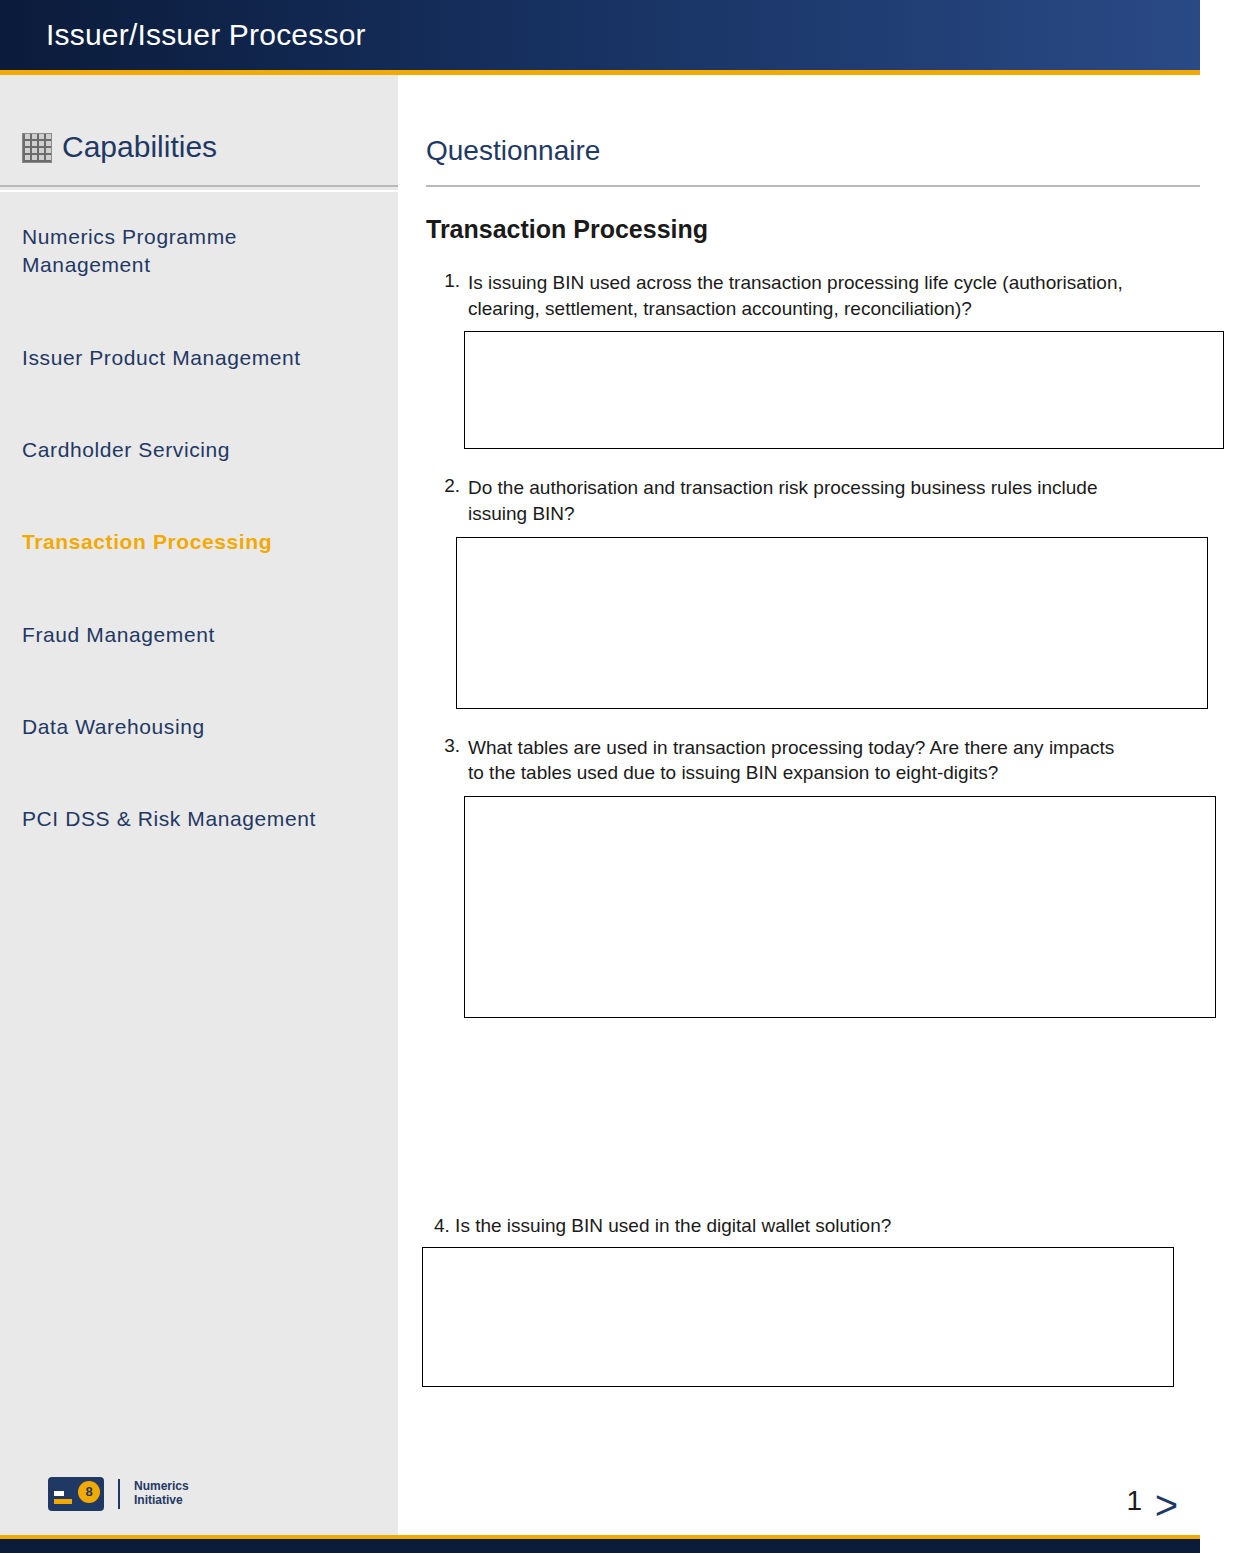Issuer/Issuer Processor
Capabilities
Numerics Programme
Management
Issuer Product Management
Cardholder Servicing
Transaction Processing
Fraud Management
Data Warehousing
PCI DSS & Risk Management
Questionnaire
Transaction Processing
1.
Is issuing BIN used across the transaction processing life cycle (authorisation, clearing, settlement, transaction accounting, reconciliation)?
2.
Do the authorisation and transaction risk processing business rules include issuing BIN?
3.
What tables are used in transaction processing today? Are there any impacts to the tables used due to issuing BIN expansion to eight-digits?
4. Is the issuing BIN used in the digital wallet solution?
8
Numerics
Initiative
1
>